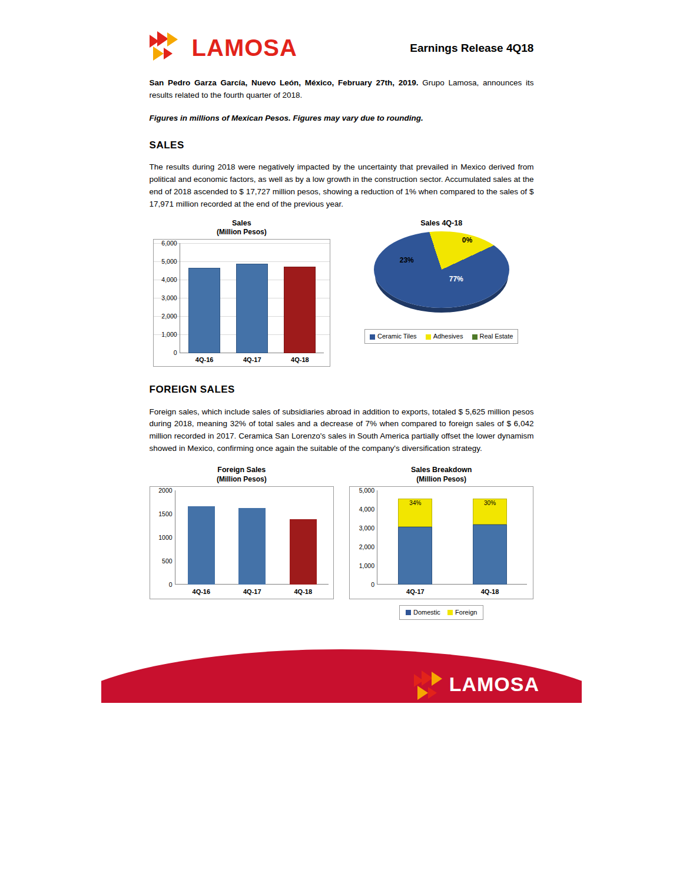LAMOSA
Earnings Release 4Q18
San Pedro Garza García, Nuevo León, México, February 27th, 2019. Grupo Lamosa, announces its results related to the fourth quarter of 2018.
Figures in millions of Mexican Pesos. Figures may vary due to rounding.
SALES
The results during 2018 were negatively impacted by the uncertainty that prevailed in Mexico derived from political and economic factors, as well as by a low growth in the construction sector. Accumulated sales at the end of 2018 ascended to $ 17,727 million pesos, showing a reduction of 1% when compared to the sales of $ 17,971 million recorded at the end of the previous year.
Sales(Million Pesos)
6,000 5,000 4,000 3,000 2,000 1,000 0
4Q-164Q-174Q-18
Sales 4Q-18
0%
23%
77%
Ceramic Tiles Adhesives Real Estate
FOREIGN SALES
Foreign sales, which include sales of subsidiaries abroad in addition to exports, totaled $ 5,625 million pesos during 2018, meaning 32% of total sales and a decrease of 7% when compared to foreign sales of $ 6,042 million recorded in 2017. Ceramica San Lorenzo's sales in South America partially offset the lower dynamism showed in Mexico, confirming once again the suitable of the company's diversification strategy.
Foreign Sales(Million Pesos)
2000 1500 1000 500 0
4Q-164Q-174Q-18
Sales Breakdown(Million Pesos)
5,000 4,000 3,000 2,000 1,000 0
34%
30%
4Q-174Q-18
Domestic Foreign
LAMOSA